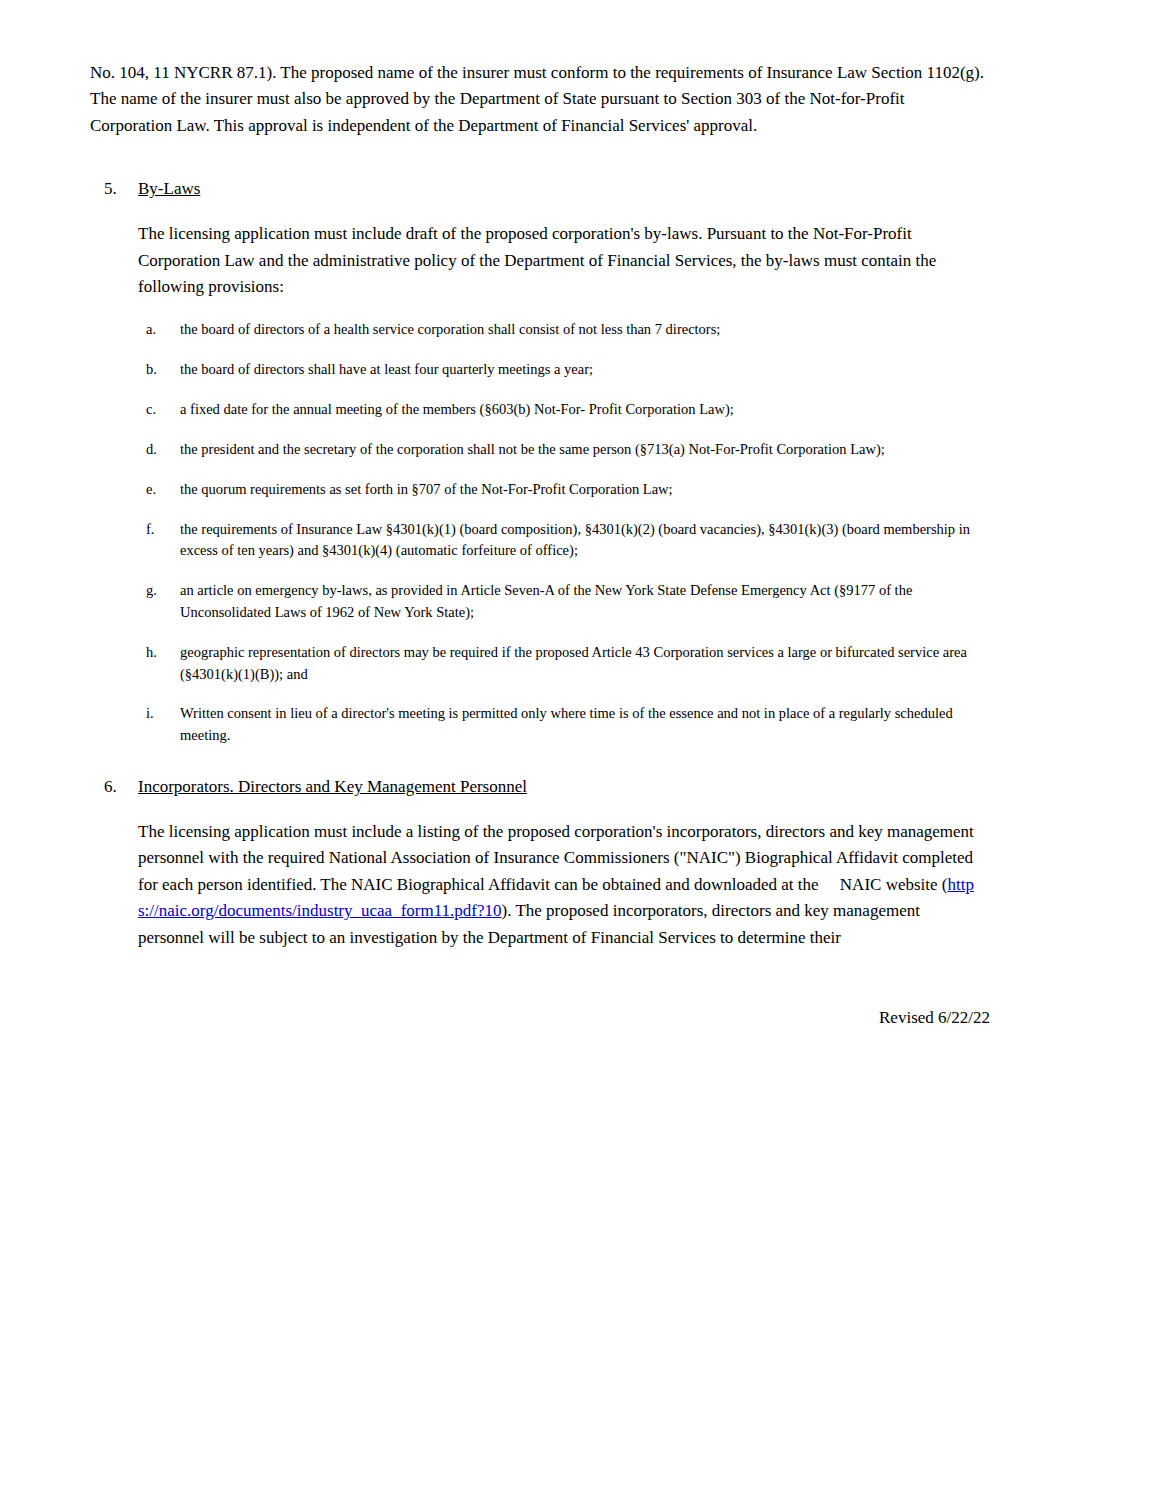No. 104, 11 NYCRR 87.1). The proposed name of the insurer must conform to the requirements of Insurance Law Section 1102(g). The name of the insurer must also be approved by the Department of State pursuant to Section 303 of the Not-for-Profit Corporation Law. This approval is independent of the Department of Financial Services' approval.
By-Laws
The licensing application must include draft of the proposed corporation's by-laws. Pursuant to the Not-For-Profit Corporation Law and the administrative policy of the Department of Financial Services, the by-laws must contain the following provisions:
the board of directors of a health service corporation shall consist of not less than 7 directors;
the board of directors shall have at least four quarterly meetings a year;
a fixed date for the annual meeting of the members (§603(b) Not-For- Profit Corporation Law);
the president and the secretary of the corporation shall not be the same person (§713(a) Not-For-Profit Corporation Law);
the quorum requirements as set forth in §707 of the Not-For-Profit Corporation Law;
the requirements of Insurance Law §4301(k)(1) (board composition), §4301(k)(2) (board vacancies), §4301(k)(3) (board membership in excess of ten years) and §4301(k)(4) (automatic forfeiture of office);
an article on emergency by-laws, as provided in Article Seven-A of the New York State Defense Emergency Act (§9177 of the Unconsolidated Laws of 1962 of New York State);
geographic representation of directors may be required if the proposed Article 43 Corporation services a large or bifurcated service area (§4301(k)(1)(B)); and
Written consent in lieu of a director's meeting is permitted only where time is of the essence and not in place of a regularly scheduled meeting.
Incorporators. Directors and Key Management Personnel
The licensing application must include a listing of the proposed corporation's incorporators, directors and key management personnel with the required National Association of Insurance Commissioners ("NAIC") Biographical Affidavit completed for each person identified. The NAIC Biographical Affidavit can be obtained and downloaded at the NAIC website (https://naic.org/documents/industry_ucaa_form11.pdf?10). The proposed incorporators, directors and key management personnel will be subject to an investigation by the Department of Financial Services to determine their
Revised 6/22/22